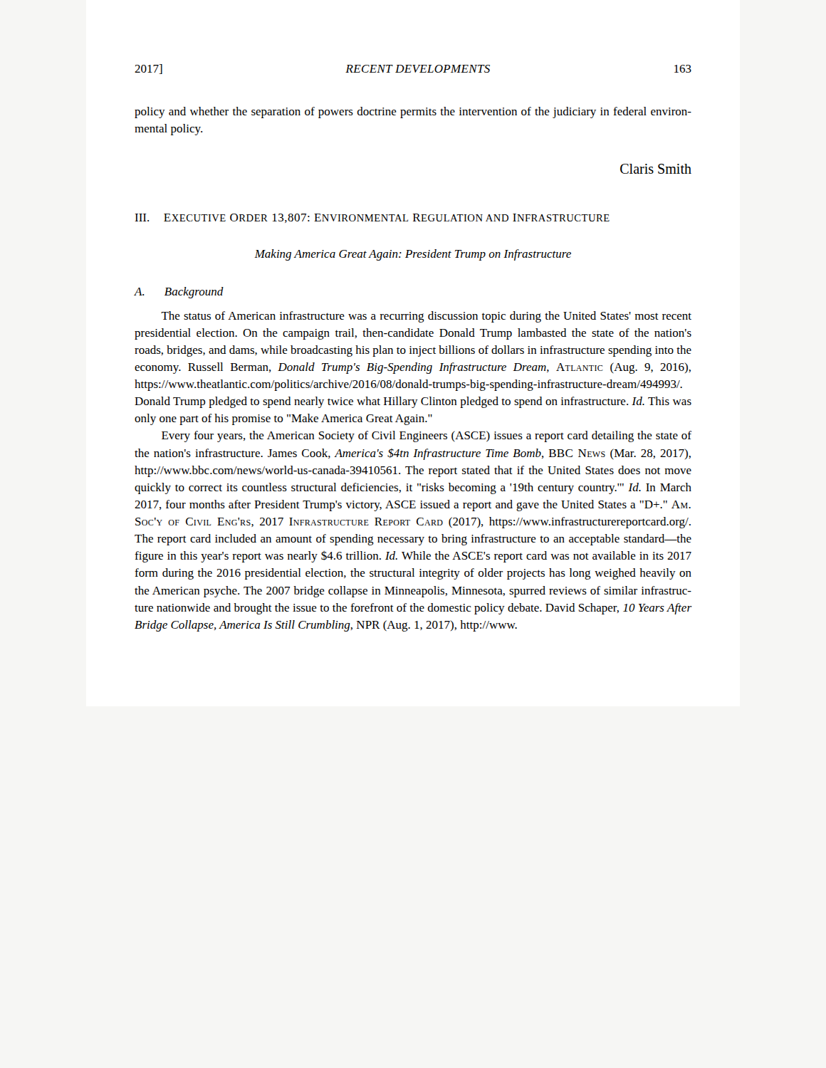2017] RECENT DEVELOPMENTS 163
policy and whether the separation of powers doctrine permits the intervention of the judiciary in federal environmental policy.
Claris Smith
III. EXECUTIVE ORDER 13,807: ENVIRONMENTAL REGULATION AND INFRASTRUCTURE
Making America Great Again: President Trump on Infrastructure
A. Background
The status of American infrastructure was a recurring discussion topic during the United States' most recent presidential election. On the campaign trail, then-candidate Donald Trump lambasted the state of the nation's roads, bridges, and dams, while broadcasting his plan to inject billions of dollars in infrastructure spending into the economy. Russell Berman, Donald Trump's Big-Spending Infrastructure Dream, Atlantic (Aug. 9, 2016), https://www.theatlantic.com/politics/archive/2016/08/donald-trumps-big-spending-infrastructure-dream/494993/. Donald Trump pledged to spend nearly twice what Hillary Clinton pledged to spend on infrastructure. Id. This was only one part of his promise to "Make America Great Again."
Every four years, the American Society of Civil Engineers (ASCE) issues a report card detailing the state of the nation's infrastructure. James Cook, America's $4tn Infrastructure Time Bomb, BBC News (Mar. 28, 2017), http://www.bbc.com/news/world-us-canada-39410561. The report stated that if the United States does not move quickly to correct its countless structural deficiencies, it "risks becoming a '19th century country.'" Id. In March 2017, four months after President Trump's victory, ASCE issued a report and gave the United States a "D+." Am. Soc'y of Civil Eng'rs, 2017 Infrastructure Report Card (2017), https://www.infrastructurereportcard.org/. The report card included an amount of spending necessary to bring infrastructure to an acceptable standard—the figure in this year's report was nearly $4.6 trillion. Id. While the ASCE's report card was not available in its 2017 form during the 2016 presidential election, the structural integrity of older projects has long weighed heavily on the American psyche. The 2007 bridge collapse in Minneapolis, Minnesota, spurred reviews of similar infrastructure nationwide and brought the issue to the forefront of the domestic policy debate. David Schaper, 10 Years After Bridge Collapse, America Is Still Crumbling, NPR (Aug. 1, 2017), http://www.